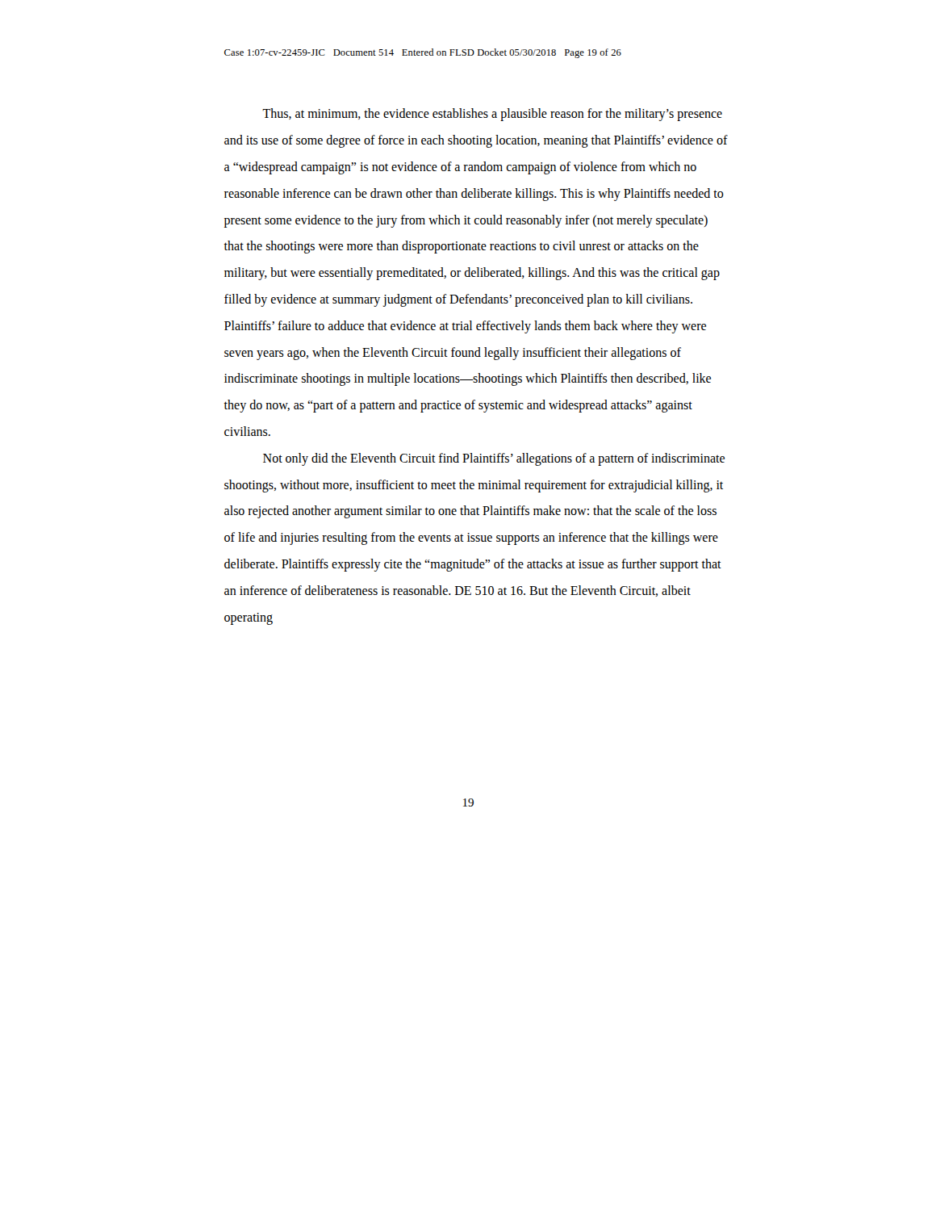Case 1:07-cv-22459-JIC Document 514 Entered on FLSD Docket 05/30/2018 Page 19 of 26
Thus, at minimum, the evidence establishes a plausible reason for the military’s presence and its use of some degree of force in each shooting location, meaning that Plaintiffs’ evidence of a “widespread campaign” is not evidence of a random campaign of violence from which no reasonable inference can be drawn other than deliberate killings. This is why Plaintiffs needed to present some evidence to the jury from which it could reasonably infer (not merely speculate) that the shootings were more than disproportionate reactions to civil unrest or attacks on the military, but were essentially premeditated, or deliberated, killings. And this was the critical gap filled by evidence at summary judgment of Defendants’ preconceived plan to kill civilians. Plaintiffs’ failure to adduce that evidence at trial effectively lands them back where they were seven years ago, when the Eleventh Circuit found legally insufficient their allegations of indiscriminate shootings in multiple locations—shootings which Plaintiffs then described, like they do now, as “part of a pattern and practice of systemic and widespread attacks” against civilians.
Not only did the Eleventh Circuit find Plaintiffs’ allegations of a pattern of indiscriminate shootings, without more, insufficient to meet the minimal requirement for extrajudicial killing, it also rejected another argument similar to one that Plaintiffs make now: that the scale of the loss of life and injuries resulting from the events at issue supports an inference that the killings were deliberate. Plaintiffs expressly cite the “magnitude” of the attacks at issue as further support that an inference of deliberateness is reasonable. DE 510 at 16. But the Eleventh Circuit, albeit operating
19